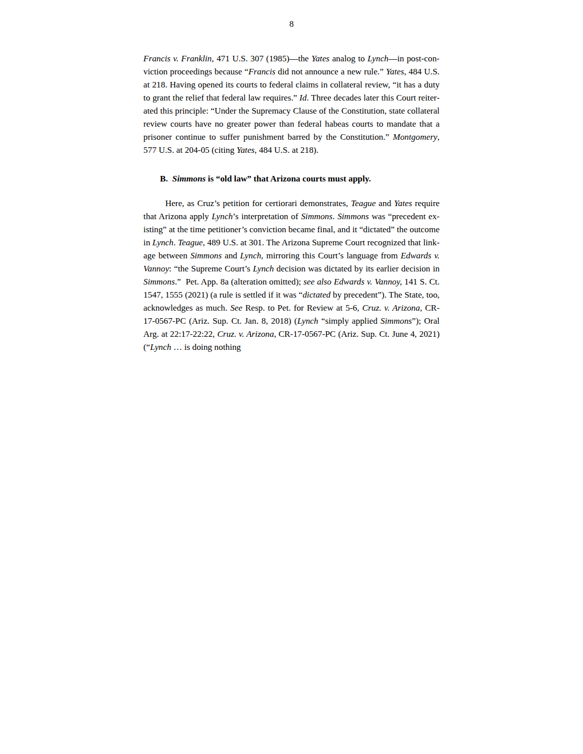8
Francis v. Franklin, 471 U.S. 307 (1985)—the Yates analog to Lynch—in post-conviction proceedings because “Francis did not announce a new rule.” Yates, 484 U.S. at 218. Having opened its courts to federal claims in collateral review, “it has a duty to grant the relief that federal law requires.” Id. Three decades later this Court reiterated this principle: “Under the Supremacy Clause of the Constitution, state collateral review courts have no greater power than federal habeas courts to mandate that a prisoner continue to suffer punishment barred by the Constitution.” Montgomery, 577 U.S. at 204-05 (citing Yates, 484 U.S. at 218).
B. Simmons is “old law” that Arizona courts must apply.
Here, as Cruz’s petition for certiorari demonstrates, Teague and Yates require that Arizona apply Lynch’s interpretation of Simmons. Simmons was “precedent existing” at the time petitioner’s conviction became final, and it “dictated” the outcome in Lynch. Teague, 489 U.S. at 301. The Arizona Supreme Court recognized that linkage between Simmons and Lynch, mirroring this Court’s language from Edwards v. Vannoy: “the Supreme Court’s Lynch decision was dictated by its earlier decision in Simmons.” Pet. App. 8a (alteration omitted); see also Edwards v. Vannoy, 141 S. Ct. 1547, 1555 (2021) (a rule is settled if it was “dictated by precedent”). The State, too, acknowledges as much. See Resp. to Pet. for Review at 5-6, Cruz. v. Arizona, CR-17-0567-PC (Ariz. Sup. Ct. Jan. 8, 2018) (Lynch “simply applied Simmons”); Oral Arg. at 22:17-22:22, Cruz. v. Arizona, CR-17-0567-PC (Ariz. Sup. Ct. June 4, 2021) (“Lynch … is doing nothing